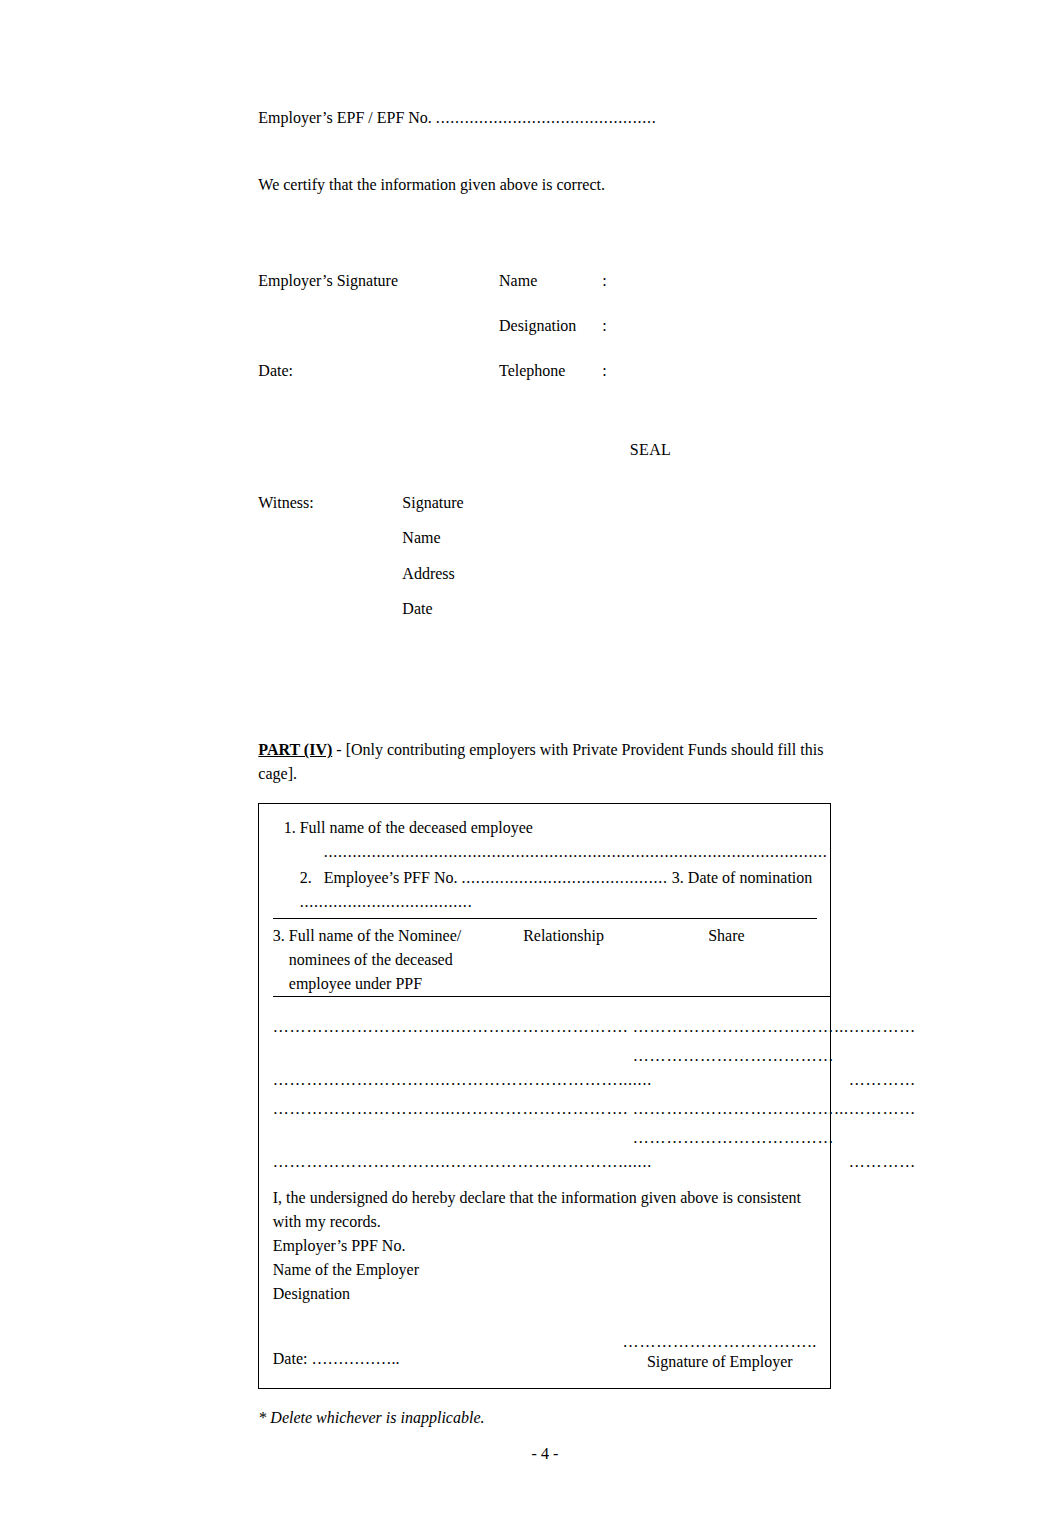Employer’s EPF / EPF No. ..............................................
We certify that the information given above is correct.
| Employer’s Signature | Name | : | |
| | Designation | : | |
| Date: | Telephone | : | |
SEAL
| Witness: | Signature |
| | Name |
| | Address |
| | Date |
PART (IV) - [Only contributing employers with Private Provident Funds should fill this cage].
Full name of the deceased employee .........................................................................................................
2. Employee’s PFF No. ........................................... 3. Date of nomination ....................................
| 3. Full name of the Nominee/ nominees of the deceased employee under PPF | Relationship | Share |
| …………………………...…………………………. | ………………………………... | ………… |
| …………………………..…………………………... | ……………………………… .... | ………… |
| …………………………...…………………………. | ………………………………... | ………… |
| …………………………..…………………………... | ……………………………… .... | ………… |
I, the undersigned do hereby declare that the information given above is consistent with my records.
Employer’s PPF No.
Name of the Employer
Designation
Date: ……………..
…………………………….. Signature of Employer
* Delete whichever is inapplicable.
- 4 -